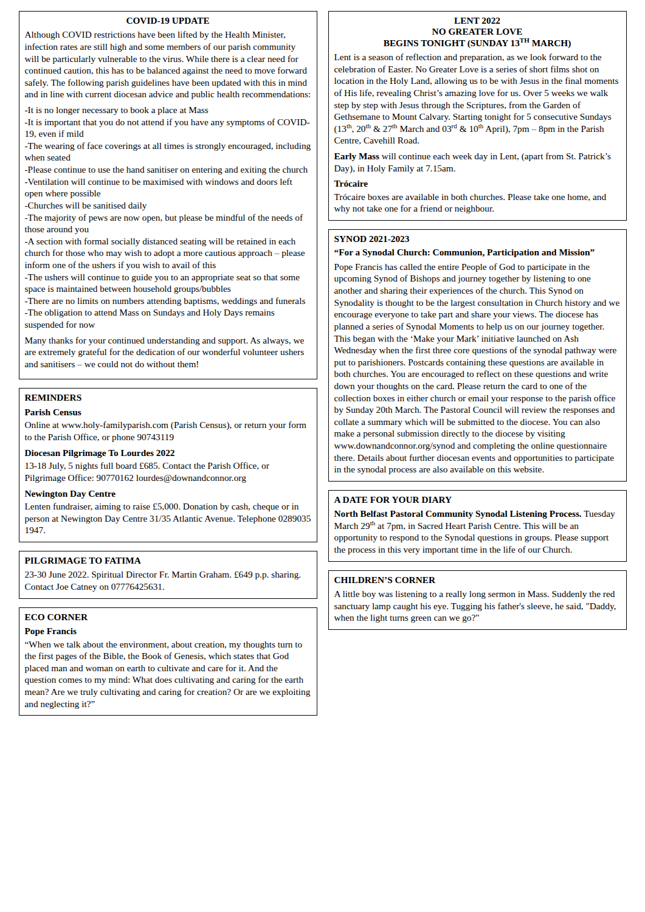COVID-19 UPDATE
Although COVID restrictions have been lifted by the Health Minister, infection rates are still high and some members of our parish community will be particularly vulnerable to the virus. While there is a clear need for continued caution, this has to be balanced against the need to move forward safely. The following parish guidelines have been updated with this in mind and in line with current diocesan advice and public health recommendations:
-It is no longer necessary to book a place at Mass
-It is important that you do not attend if you have any symptoms of COVID-19, even if mild
-The wearing of face coverings at all times is strongly encouraged, including when seated
-Please continue to use the hand sanitiser on entering and exiting the church
-Ventilation will continue to be maximised with windows and doors left open where possible
-Churches will be sanitised daily
-The majority of pews are now open, but please be mindful of the needs of those around you
-A section with formal socially distanced seating will be retained in each church for those who may wish to adopt a more cautious approach – please inform one of the ushers if you wish to avail of this
-The ushers will continue to guide you to an appropriate seat so that some space is maintained between household groups/bubbles
-There are no limits on numbers attending baptisms, weddings and funerals
-The obligation to attend Mass on Sundays and Holy Days remains suspended for now
Many thanks for your continued understanding and support. As always, we are extremely grateful for the dedication of our wonderful volunteer ushers and sanitisers – we could not do without them!
REMINDERS
Parish Census
Online at www.holy-familyparish.com (Parish Census), or return your form to the Parish Office, or phone 90743119
Diocesan Pilgrimage To Lourdes 2022
13-18 July, 5 nights full board £685. Contact the Parish Office, or Pilgrimage Office: 90770162 lourdes@downandconnor.org
Newington Day Centre
Lenten fundraiser, aiming to raise £5,000. Donation by cash, cheque or in person at Newington Day Centre 31/35 Atlantic Avenue. Telephone 0289035 1947.
PILGRIMAGE TO FATIMA
23-30 June 2022. Spiritual Director Fr. Martin Graham. £649 p.p. sharing. Contact Joe Catney on 07776425631.
ECO CORNER
Pope Francis
“When we talk about the environment, about creation, my thoughts turn to the first pages of the Bible, the Book of Genesis, which states that God placed man and woman on earth to cultivate and care for it. And the question comes to my mind: What does cultivating and caring for the earth mean? Are we truly cultivating and caring for creation? Or are we exploiting and neglecting it?”
LENT 2022
NO GREATER LOVE
BEGINS TONIGHT (SUNDAY 13TH MARCH)
Lent is a season of reflection and preparation, as we look forward to the celebration of Easter. No Greater Love is a series of short films shot on location in the Holy Land, allowing us to be with Jesus in the final moments of His life, revealing Christ’s amazing love for us. Over 5 weeks we walk step by step with Jesus through the Scriptures, from the Garden of Gethsemane to Mount Calvary. Starting tonight for 5 consecutive Sundays (13th, 20th & 27th March and 03rd & 10th April), 7pm – 8pm in the Parish Centre, Cavehill Road.
Early Mass will continue each week day in Lent, (apart from St. Patrick’s Day), in Holy Family at 7.15am.
Trócaire
Trócaire boxes are available in both churches. Please take one home, and why not take one for a friend or neighbour.
SYNOD 2021-2023
“For a Synodal Church: Communion, Participation and Mission”
Pope Francis has called the entire People of God to participate in the upcoming Synod of Bishops and journey together by listening to one another and sharing their experiences of the church. This Synod on Synodality is thought to be the largest consultation in Church history and we encourage everyone to take part and share your views. The diocese has planned a series of Synodal Moments to help us on our journey together. This began with the ‘Make your Mark’ initiative launched on Ash Wednesday when the first three core questions of the synodal pathway were put to parishioners. Postcards containing these questions are available in both churches. You are encouraged to reflect on these questions and write down your thoughts on the card. Please return the card to one of the collection boxes in either church or email your response to the parish office by Sunday 20th March. The Pastoral Council will review the responses and collate a summary which will be submitted to the diocese. You can also make a personal submission directly to the diocese by visiting www.downandconnor.org/synod and completing the online questionnaire there. Details about further diocesan events and opportunities to participate in the synodal process are also available on this website.
A DATE FOR YOUR DIARY
North Belfast Pastoral Community Synodal Listening Process. Tuesday March 29th at 7pm, in Sacred Heart Parish Centre. This will be an opportunity to respond to the Synodal questions in groups. Please support the process in this very important time in the life of our Church.
CHILDREN’S CORNER
A little boy was listening to a really long sermon in Mass. Suddenly the red sanctuary lamp caught his eye. Tugging his father's sleeve, he said, "Daddy, when the light turns green can we go?"